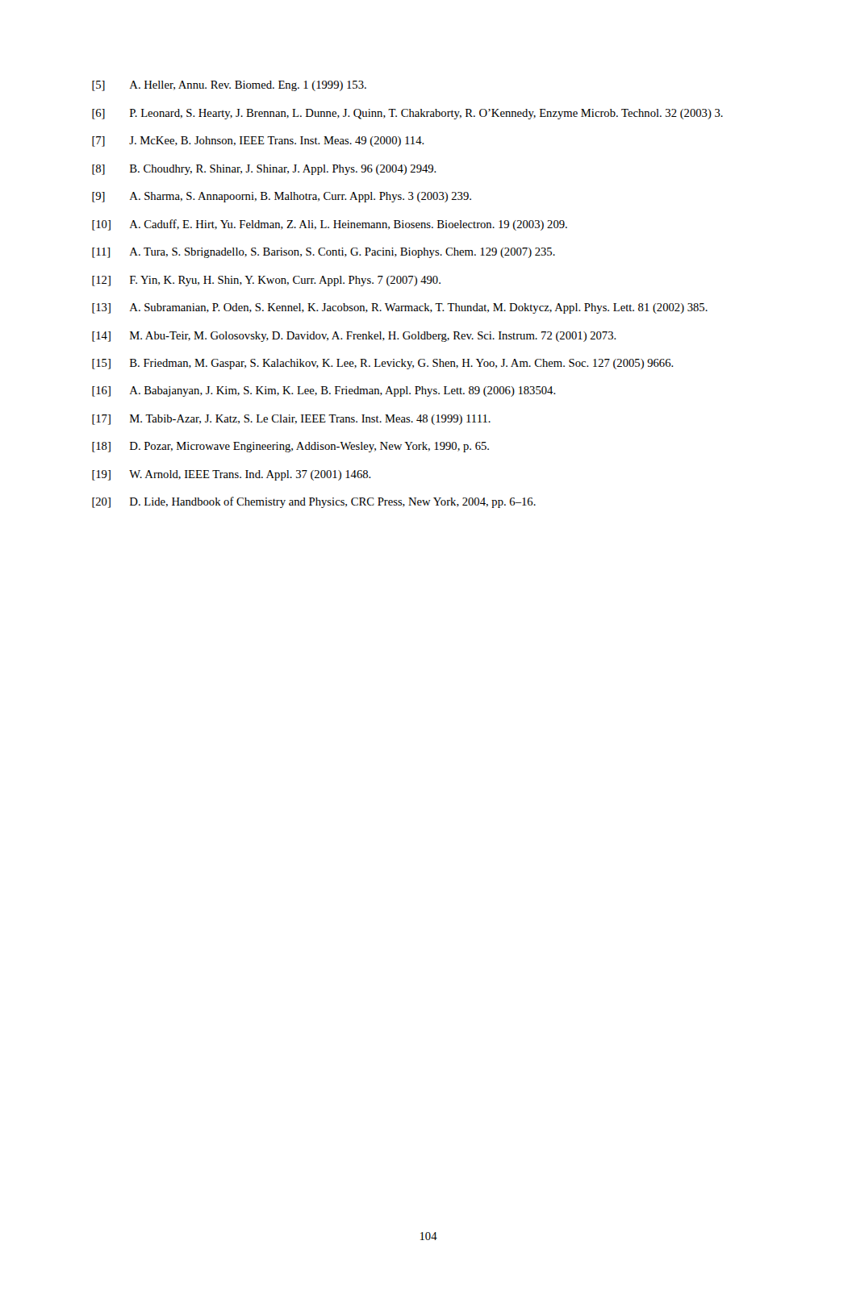[5] A. Heller, Annu. Rev. Biomed. Eng. 1 (1999) 153.
[6] P. Leonard, S. Hearty, J. Brennan, L. Dunne, J. Quinn, T. Chakraborty, R. O’Kennedy, Enzyme Microb. Technol. 32 (2003) 3.
[7] J. McKee, B. Johnson, IEEE Trans. Inst. Meas. 49 (2000) 114.
[8] B. Choudhry, R. Shinar, J. Shinar, J. Appl. Phys. 96 (2004) 2949.
[9] A. Sharma, S. Annapoorni, B. Malhotra, Curr. Appl. Phys. 3 (2003) 239.
[10] A. Caduff, E. Hirt, Yu. Feldman, Z. Ali, L. Heinemann, Biosens. Bioelectron. 19 (2003) 209.
[11] A. Tura, S. Sbrignadello, S. Barison, S. Conti, G. Pacini, Biophys. Chem. 129 (2007) 235.
[12] F. Yin, K. Ryu, H. Shin, Y. Kwon, Curr. Appl. Phys. 7 (2007) 490.
[13] A. Subramanian, P. Oden, S. Kennel, K. Jacobson, R. Warmack, T. Thundat, M. Doktycz, Appl. Phys. Lett. 81 (2002) 385.
[14] M. Abu-Teir, M. Golosovsky, D. Davidov, A. Frenkel, H. Goldberg, Rev. Sci. Instrum. 72 (2001) 2073.
[15] B. Friedman, M. Gaspar, S. Kalachikov, K. Lee, R. Levicky, G. Shen, H. Yoo, J. Am. Chem. Soc. 127 (2005) 9666.
[16] A. Babajanyan, J. Kim, S. Kim, K. Lee, B. Friedman, Appl. Phys. Lett. 89 (2006) 183504.
[17] M. Tabib-Azar, J. Katz, S. Le Clair, IEEE Trans. Inst. Meas. 48 (1999) 1111.
[18] D. Pozar, Microwave Engineering, Addison-Wesley, New York, 1990, p. 65.
[19] W. Arnold, IEEE Trans. Ind. Appl. 37 (2001) 1468.
[20] D. Lide, Handbook of Chemistry and Physics, CRC Press, New York, 2004, pp. 6–16.
104